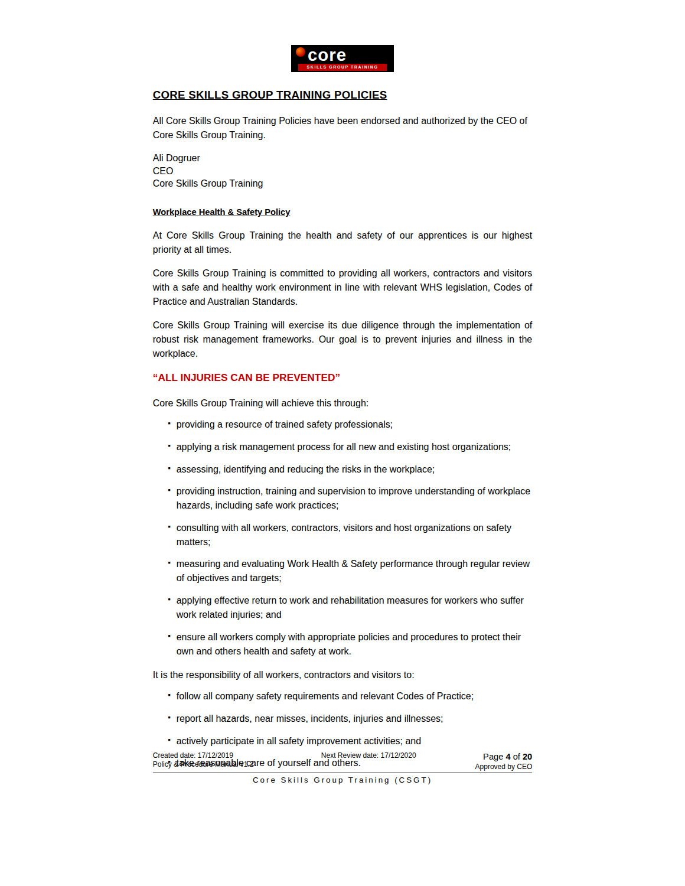core
SKILLS GROUP TRAINING
CORE SKILLS GROUP TRAINING POLICIES
All Core Skills Group Training Policies have been endorsed and authorized by the CEO of Core Skills Group Training.
Ali Dogruer
CEO
Core Skills Group Training
Workplace Health & Safety Policy
At Core Skills Group Training the health and safety of our apprentices is our highest priority at all times.
Core Skills Group Training is committed to providing all workers, contractors and visitors with a safe and healthy work environment in line with relevant WHS legislation, Codes of Practice and Australian Standards.
Core Skills Group Training will exercise its due diligence through the implementation of robust risk management frameworks. Our goal is to prevent injuries and illness in the workplace.
“ALL INJURIES CAN BE PREVENTED”
Core Skills Group Training will achieve this through:
providing a resource of trained safety professionals;
applying a risk management process for all new and existing host organizations;
assessing, identifying and reducing the risks in the workplace;
providing instruction, training and supervision to improve understanding of workplace hazards, including safe work practices;
consulting with all workers, contractors, visitors and host organizations on safety matters;
measuring and evaluating Work Health & Safety performance through regular review of objectives and targets;
applying effective return to work and rehabilitation measures for workers who suffer work related injuries; and
ensure all workers comply with appropriate policies and procedures to protect their own and others health and safety at work.
It is the responsibility of all workers, contractors and visitors to:
follow all company safety requirements and relevant Codes of Practice;
report all hazards, near misses, incidents, injuries and illnesses;
actively participate in all safety improvement activities; and
take reasonable care of yourself and others.
Created date: 17/12/2019
Policy & Procedure Manual v1.2
Next Review date: 17/12/2020
Page 4 of 20
Approved by CEO
Core Skills Group Training (CSGT)